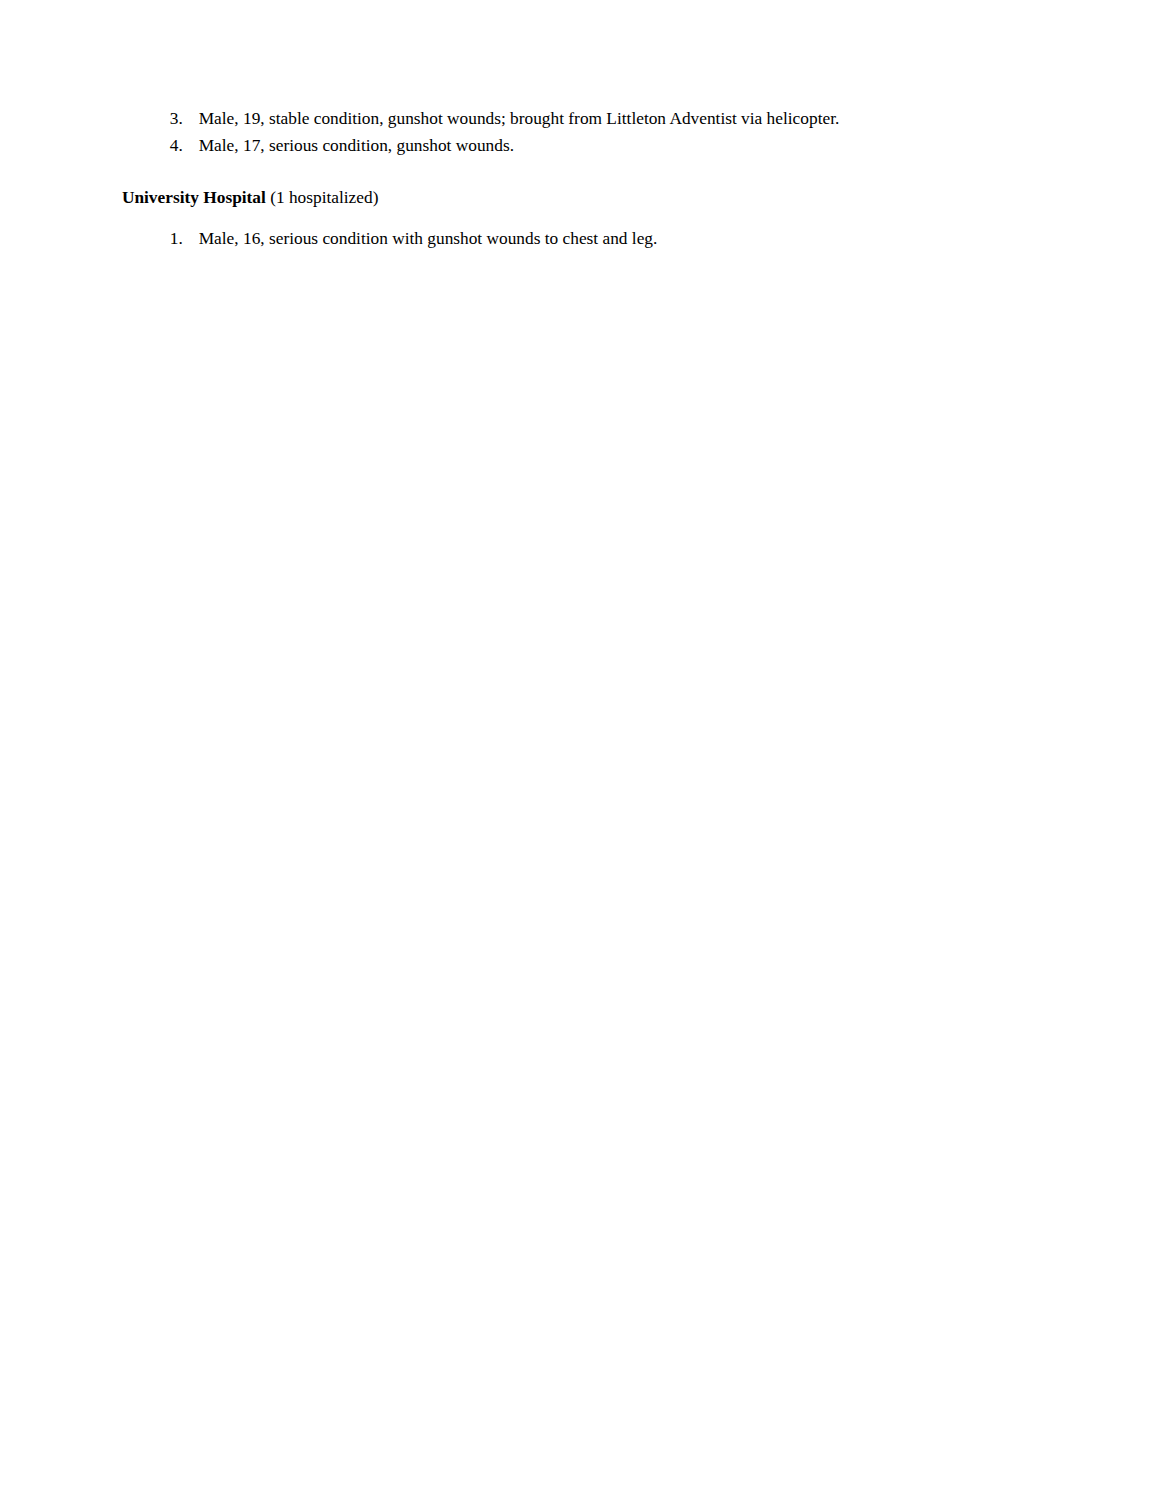Male, 19, stable condition, gunshot wounds; brought from Littleton Adventist via helicopter.
Male, 17, serious condition, gunshot wounds.
University Hospital (1 hospitalized)
Male, 16, serious condition with gunshot wounds to chest and leg.